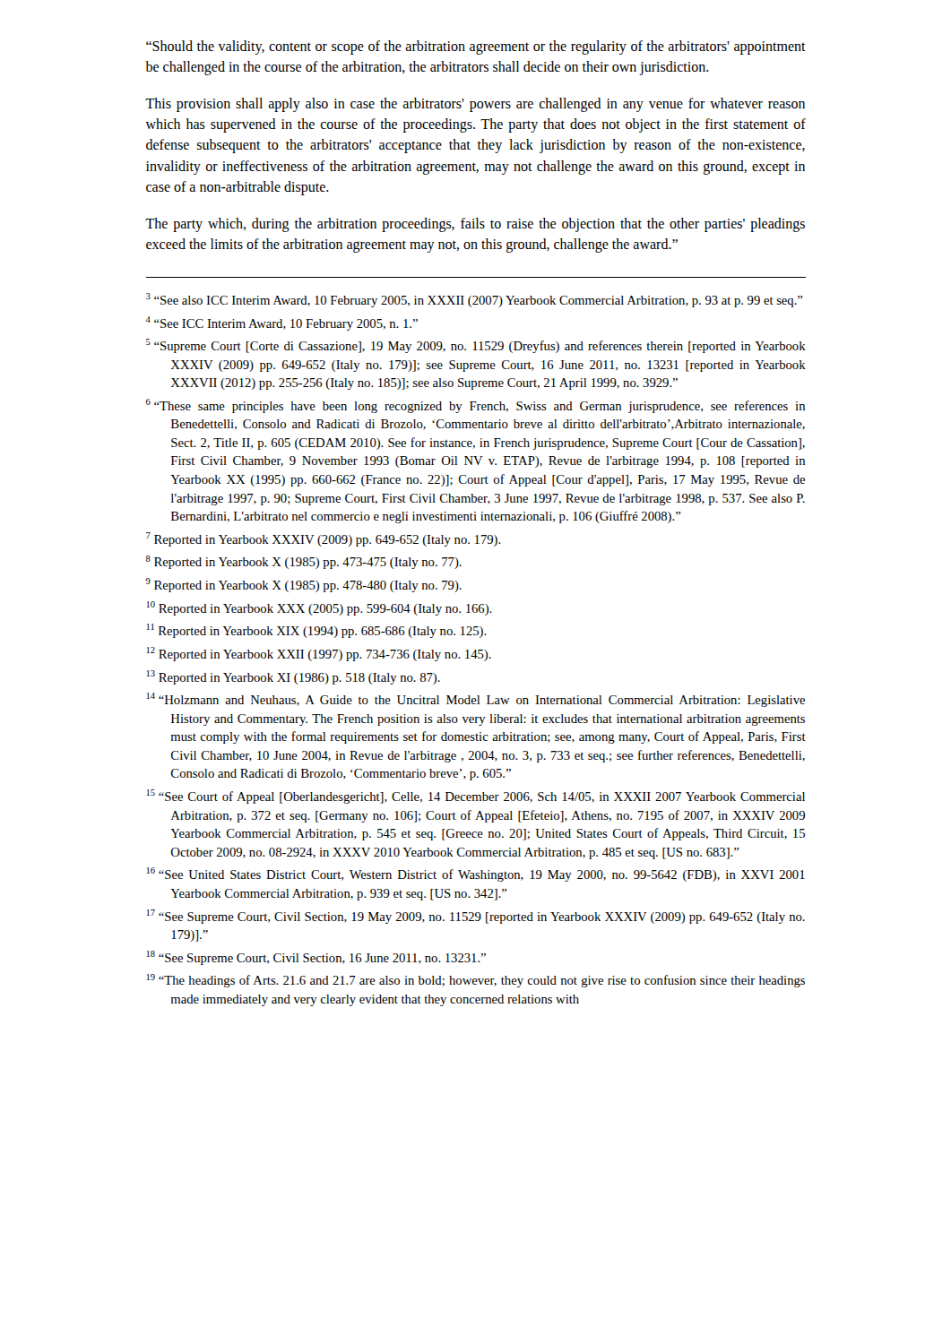“Should the validity, content or scope of the arbitration agreement or the regularity of the arbitrators' appointment be challenged in the course of the arbitration, the arbitrators shall decide on their own jurisdiction.
This provision shall apply also in case the arbitrators' powers are challenged in any venue for whatever reason which has supervened in the course of the proceedings. The party that does not object in the first statement of defense subsequent to the arbitrators' acceptance that they lack jurisdiction by reason of the non-existence, invalidity or ineffectiveness of the arbitration agreement, may not challenge the award on this ground, except in case of a non-arbitrable dispute.
The party which, during the arbitration proceedings, fails to raise the objection that the other parties' pleadings exceed the limits of the arbitration agreement may not, on this ground, challenge the award.”
3“See also ICC Interim Award, 10 February 2005, in XXXII (2007) Yearbook Commercial Arbitration, p. 93 at p. 99 et seq.”
4“See ICC Interim Award, 10 February 2005, n. 1.”
5“Supreme Court [Corte di Cassazione], 19 May 2009, no. 11529 (Dreyfus) and references therein [reported in Yearbook XXXIV (2009) pp. 649-652 (Italy no. 179)]; see Supreme Court, 16 June 2011, no. 13231 [reported in Yearbook XXXVII (2012) pp. 255-256 (Italy no. 185)]; see also Supreme Court, 21 April 1999, no. 3929.”
6“These same principles have been long recognized by French, Swiss and German jurisprudence, see references in Benedettelli, Consolo and Radicati di Brozolo, ‘Commentario breve al diritto dell'arbitrato’,Arbitrato internazionale, Sect. 2, Title II, p. 605 (CEDAM 2010). See for instance, in French jurisprudence, Supreme Court [Cour de Cassation], First Civil Chamber, 9 November 1993 (Bomar Oil NV v. ETAP), Revue de l'arbitrage 1994, p. 108 [reported in Yearbook XX (1995) pp. 660-662 (France no. 22)]; Court of Appeal [Cour d'appel], Paris, 17 May 1995, Revue de l'arbitrage 1997, p. 90; Supreme Court, First Civil Chamber, 3 June 1997, Revue de l'arbitrage 1998, p. 537. See also P. Bernardini, L'arbitrato nel commercio e negli investimenti internazionali, p. 106 (Giuffré 2008).”
7Reported in Yearbook XXXIV (2009) pp. 649-652 (Italy no. 179).
8Reported in Yearbook X (1985) pp. 473-475 (Italy no. 77).
9Reported in Yearbook X (1985) pp. 478-480 (Italy no. 79).
10Reported in Yearbook XXX (2005) pp. 599-604 (Italy no. 166).
11Reported in Yearbook XIX (1994) pp. 685-686 (Italy no. 125).
12Reported in Yearbook XXII (1997) pp. 734-736 (Italy no. 145).
13Reported in Yearbook XI (1986) p. 518 (Italy no. 87).
14“Holzmann and Neuhaus, A Guide to the Uncitral Model Law on International Commercial Arbitration: Legislative History and Commentary. The French position is also very liberal: it excludes that international arbitration agreements must comply with the formal requirements set for domestic arbitration; see, among many, Court of Appeal, Paris, First Civil Chamber, 10 June 2004, in Revue de l'arbitrage , 2004, no. 3, p. 733 et seq.; see further references, Benedettelli, Consolo and Radicati di Brozolo, ‘Commentario breve’, p. 605.”
15“See Court of Appeal [Oberlandesgericht], Celle, 14 December 2006, Sch 14/05, in XXXII 2007 Yearbook Commercial Arbitration, p. 372 et seq. [Germany no. 106]; Court of Appeal [Efeteio], Athens, no. 7195 of 2007, in XXXIV 2009 Yearbook Commercial Arbitration, p. 545 et seq. [Greece no. 20]; United States Court of Appeals, Third Circuit, 15 October 2009, no. 08-2924, in XXXV 2010 Yearbook Commercial Arbitration, p. 485 et seq. [US no. 683].”
16“See United States District Court, Western District of Washington, 19 May 2000, no. 99-5642 (FDB), in XXVI 2001 Yearbook Commercial Arbitration, p. 939 et seq. [US no. 342].”
17“See Supreme Court, Civil Section, 19 May 2009, no. 11529 [reported in Yearbook XXXIV (2009) pp. 649-652 (Italy no. 179)].”
18“See Supreme Court, Civil Section, 16 June 2011, no. 13231.”
19“The headings of Arts. 21.6 and 21.7 are also in bold; however, they could not give rise to confusion since their headings made immediately and very clearly evident that they concerned relations with